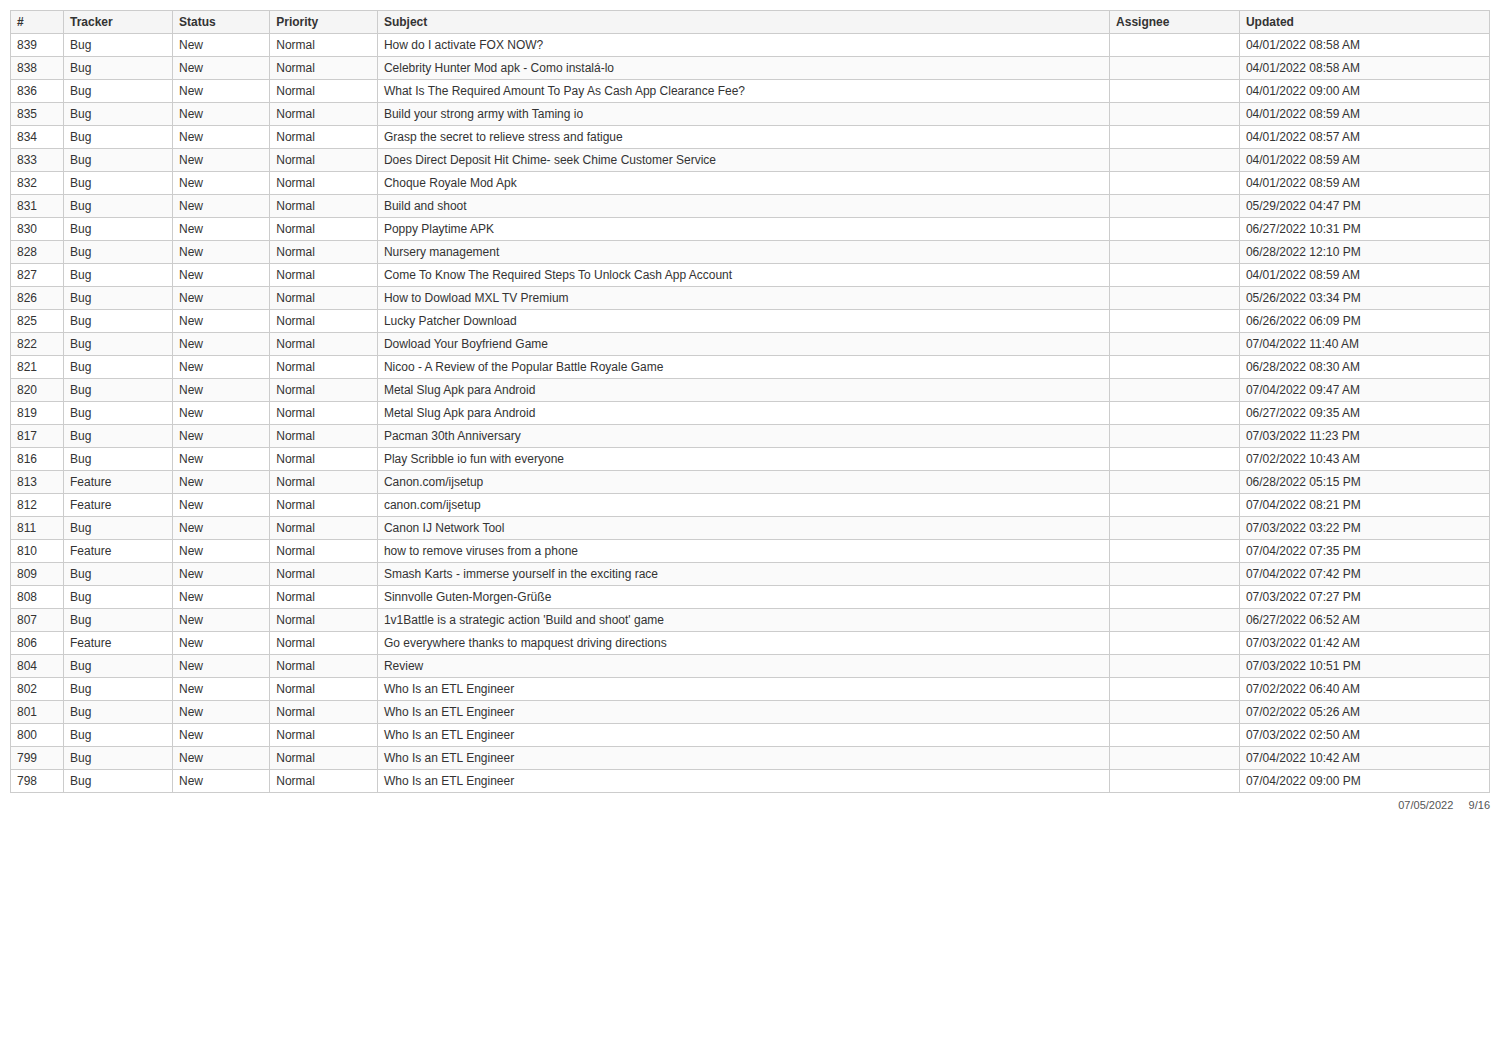| # | Tracker | Status | Priority | Subject | Assignee | Updated |
| --- | --- | --- | --- | --- | --- | --- |
| 839 | Bug | New | Normal | How do I activate FOX NOW? | | 04/01/2022 08:58 AM |
| 838 | Bug | New | Normal | Celebrity Hunter Mod apk - Como instalá-lo | | 04/01/2022 08:58 AM |
| 836 | Bug | New | Normal | What Is The Required Amount To Pay As Cash App Clearance Fee? | | 04/01/2022 09:00 AM |
| 835 | Bug | New | Normal | Build your strong army with Taming io | | 04/01/2022 08:59 AM |
| 834 | Bug | New | Normal | Grasp the secret to relieve stress and fatigue | | 04/01/2022 08:57 AM |
| 833 | Bug | New | Normal | Does Direct Deposit Hit Chime- seek Chime Customer Service | | 04/01/2022 08:59 AM |
| 832 | Bug | New | Normal | Choque Royale Mod Apk | | 04/01/2022 08:59 AM |
| 831 | Bug | New | Normal | Build and shoot | | 05/29/2022 04:47 PM |
| 830 | Bug | New | Normal | Poppy Playtime APK | | 06/27/2022 10:31 PM |
| 828 | Bug | New | Normal | Nursery management | | 06/28/2022 12:10 PM |
| 827 | Bug | New | Normal | Come To Know The Required Steps To Unlock Cash App Account | | 04/01/2022 08:59 AM |
| 826 | Bug | New | Normal | How to Dowload MXL TV Premium | | 05/26/2022 03:34 PM |
| 825 | Bug | New | Normal | Lucky Patcher Download | | 06/26/2022 06:09 PM |
| 822 | Bug | New | Normal | Dowload Your Boyfriend Game | | 07/04/2022 11:40 AM |
| 821 | Bug | New | Normal | Nicoo - A Review of the Popular Battle Royale Game | | 06/28/2022 08:30 AM |
| 820 | Bug | New | Normal | Metal Slug Apk para Android | | 07/04/2022 09:47 AM |
| 819 | Bug | New | Normal | Metal Slug Apk para Android | | 06/27/2022 09:35 AM |
| 817 | Bug | New | Normal | Pacman 30th Anniversary | | 07/03/2022 11:23 PM |
| 816 | Bug | New | Normal | Play Scribble io fun with everyone | | 07/02/2022 10:43 AM |
| 813 | Feature | New | Normal | Canon.com/ijsetup | | 06/28/2022 05:15 PM |
| 812 | Feature | New | Normal | canon.com/ijsetup | | 07/04/2022 08:21 PM |
| 811 | Bug | New | Normal | Canon IJ Network Tool | | 07/03/2022 03:22 PM |
| 810 | Feature | New | Normal | how to remove viruses from a phone | | 07/04/2022 07:35 PM |
| 809 | Bug | New | Normal | Smash Karts - immerse yourself in the exciting race | | 07/04/2022 07:42 PM |
| 808 | Bug | New | Normal | Sinnvolle Guten-Morgen-Grüße | | 07/03/2022 07:27 PM |
| 807 | Bug | New | Normal | 1v1Battle is a strategic action 'Build and shoot' game | | 06/27/2022 06:52 AM |
| 806 | Feature | New | Normal | Go everywhere thanks to mapquest driving directions | | 07/03/2022 01:42 AM |
| 804 | Bug | New | Normal | Review | | 07/03/2022 10:51 PM |
| 802 | Bug | New | Normal | Who Is an ETL Engineer | | 07/02/2022 06:40 AM |
| 801 | Bug | New | Normal | Who Is an ETL Engineer | | 07/02/2022 05:26 AM |
| 800 | Bug | New | Normal | Who Is an ETL Engineer | | 07/03/2022 02:50 AM |
| 799 | Bug | New | Normal | Who Is an ETL Engineer | | 07/04/2022 10:42 AM |
| 798 | Bug | New | Normal | Who Is an ETL Engineer | | 07/04/2022 09:00 PM |
07/05/2022 9/16